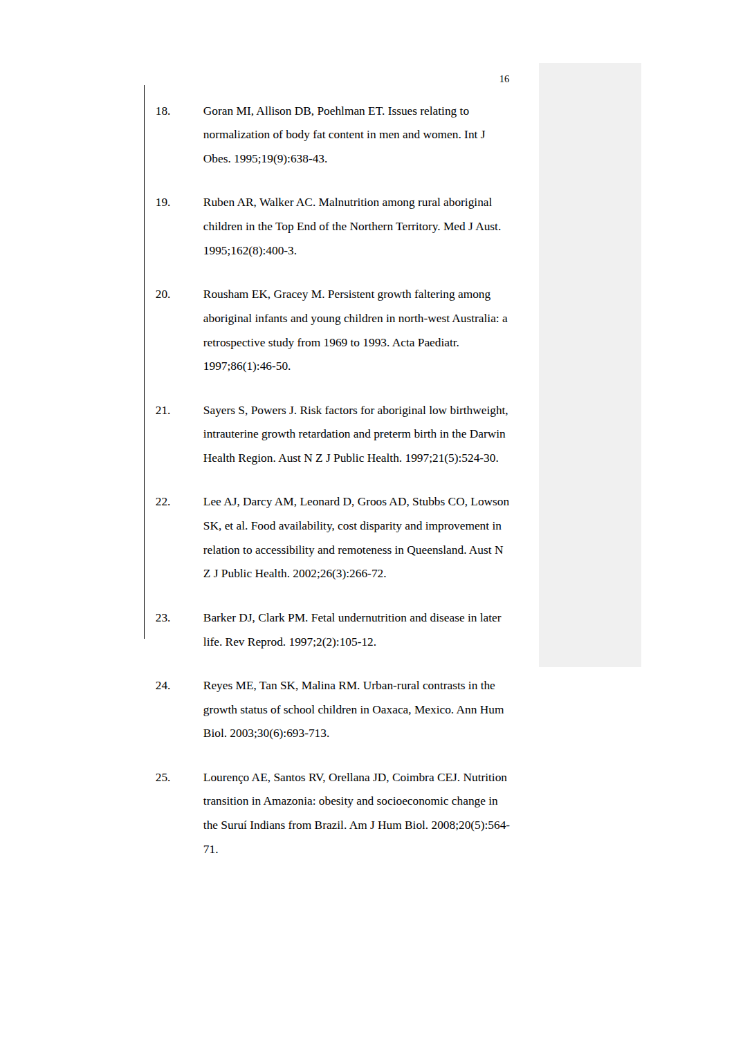16
18. Goran MI, Allison DB, Poehlman ET. Issues relating to normalization of body fat content in men and women. Int J Obes. 1995;19(9):638-43.
19. Ruben AR, Walker AC. Malnutrition among rural aboriginal children in the Top End of the Northern Territory. Med J Aust. 1995;162(8):400-3.
20. Rousham EK, Gracey M. Persistent growth faltering among aboriginal infants and young children in north-west Australia: a retrospective study from 1969 to 1993. Acta Paediatr. 1997;86(1):46-50.
21. Sayers S, Powers J. Risk factors for aboriginal low birthweight, intrauterine growth retardation and preterm birth in the Darwin Health Region. Aust N Z J Public Health. 1997;21(5):524-30.
22. Lee AJ, Darcy AM, Leonard D, Groos AD, Stubbs CO, Lowson SK, et al. Food availability, cost disparity and improvement in relation to accessibility and remoteness in Queensland. Aust N Z J Public Health. 2002;26(3):266-72.
23. Barker DJ, Clark PM. Fetal undernutrition and disease in later life. Rev Reprod. 1997;2(2):105-12.
24. Reyes ME, Tan SK, Malina RM. Urban-rural contrasts in the growth status of school children in Oaxaca, Mexico. Ann Hum Biol. 2003;30(6):693-713.
25. Lourenço AE, Santos RV, Orellana JD, Coimbra CEJ. Nutrition transition in Amazonia: obesity and socioeconomic change in the Suruí Indians from Brazil. Am J Hum Biol. 2008;20(5):564-71.